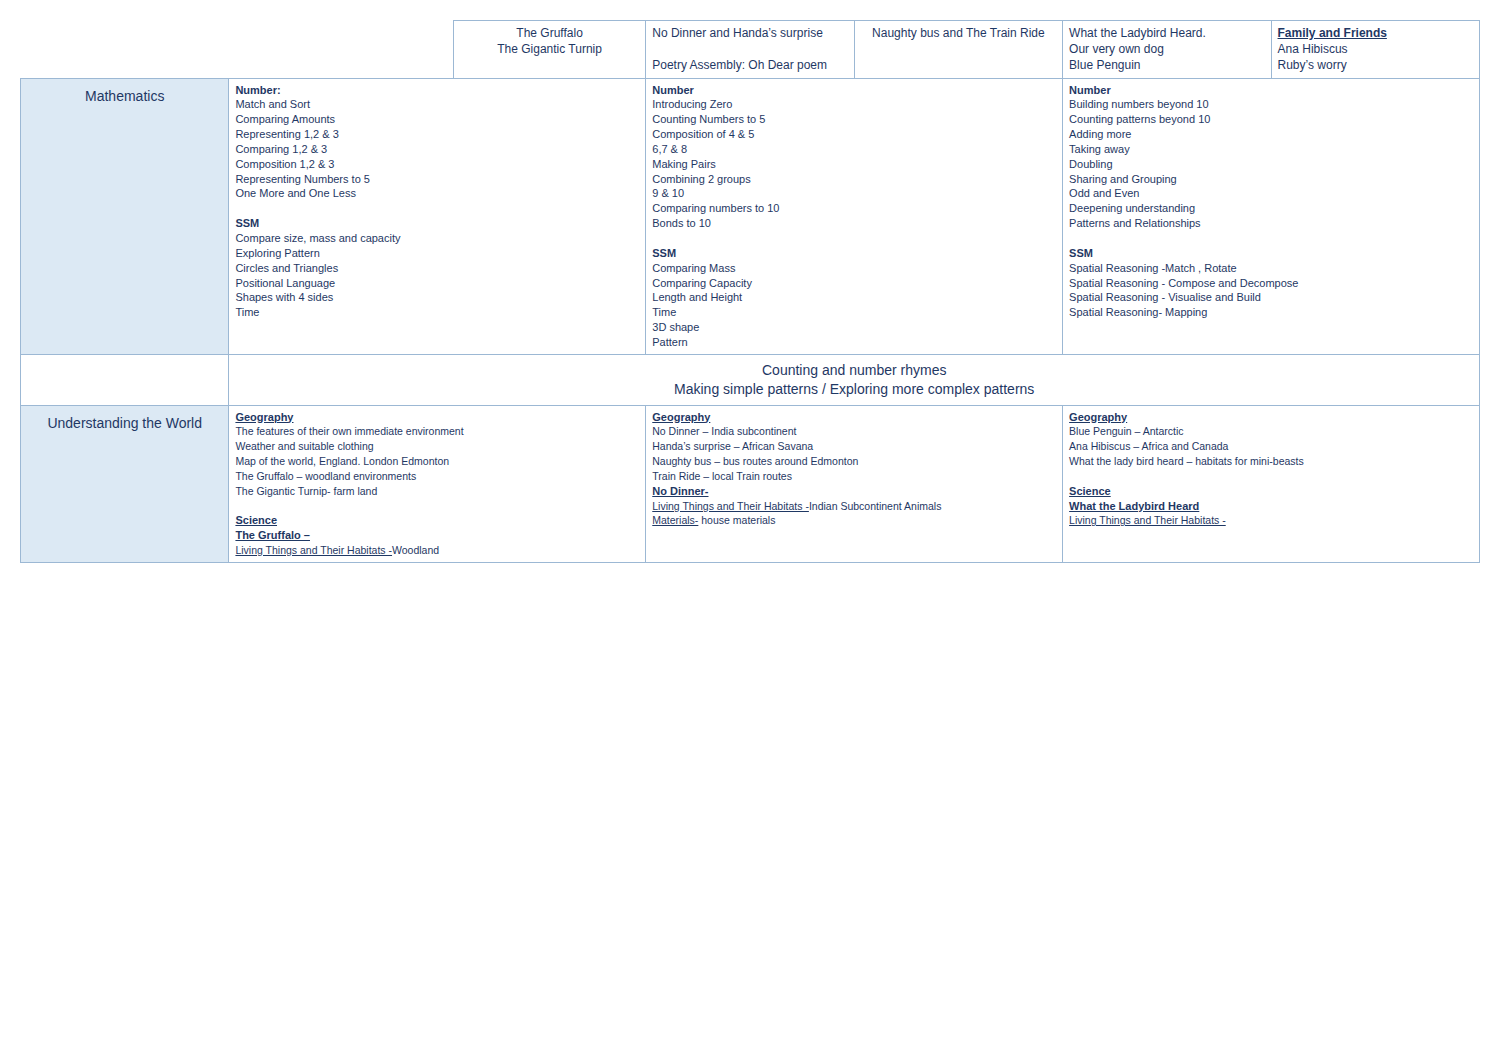| | | The Gruffalo The Gigantic Turnip | No Dinner and Handa’s surprise Poetry Assembly: Oh Dear poem | Naughty bus and The Train Ride | What the Ladybird Heard. Our very own dog Blue Penguin | Family and Friends Ana Hibiscus Ruby’s worry |
| Mathematics | Number: Match and Sort Comparing Amounts Representing 1,2 & 3 Comparing 1,2 & 3 Composition 1,2 & 3 Representing Numbers to 5 One More and One Less SSM Compare size, mass and capacity Exploring Pattern Circles and Triangles Positional Language Shapes with 4 sides Time | Number Introducing Zero Counting Numbers to 5 Composition of 4 & 5 6,7 & 8 Making Pairs Combining 2 groups 9 & 10 Comparing numbers to 10 Bonds to 10 SSM Comparing Mass Comparing Capacity Length and Height Time 3D shape Pattern | Number Building numbers beyond 10 Counting patterns beyond 10 Adding more Taking away Doubling Sharing and Grouping Odd and Even Deepening understanding Patterns and Relationships SSM Spatial Reasoning -Match , Rotate Spatial Reasoning - Compose and Decompose Spatial Reasoning - Visualise and Build Spatial Reasoning- Mapping |
| | Counting and number rhymes Making simple patterns / Exploring more complex patterns |
| Understanding the World | Geography The features of their own immediate environment Weather and suitable clothing Map of the world, England. London Edmonton The Gruffalo – woodland environments The Gigantic Turnip- farm land Science The Gruffalo – Living Things and Their Habitats - Woodland | Geography No Dinner – India subcontinent Handa’s surprise – African Savana Naughty bus – bus routes around Edmonton Train Ride – local Train routes No Dinner- Living Things and Their Habitats - Indian Subcontinent Animals Materials- house materials | Geography Blue Penguin – Antarctic Ana Hibiscus – Africa and Canada What the lady bird heard – habitats for mini-beasts Science What the Ladybird Heard Living Things and Their Habitats - |